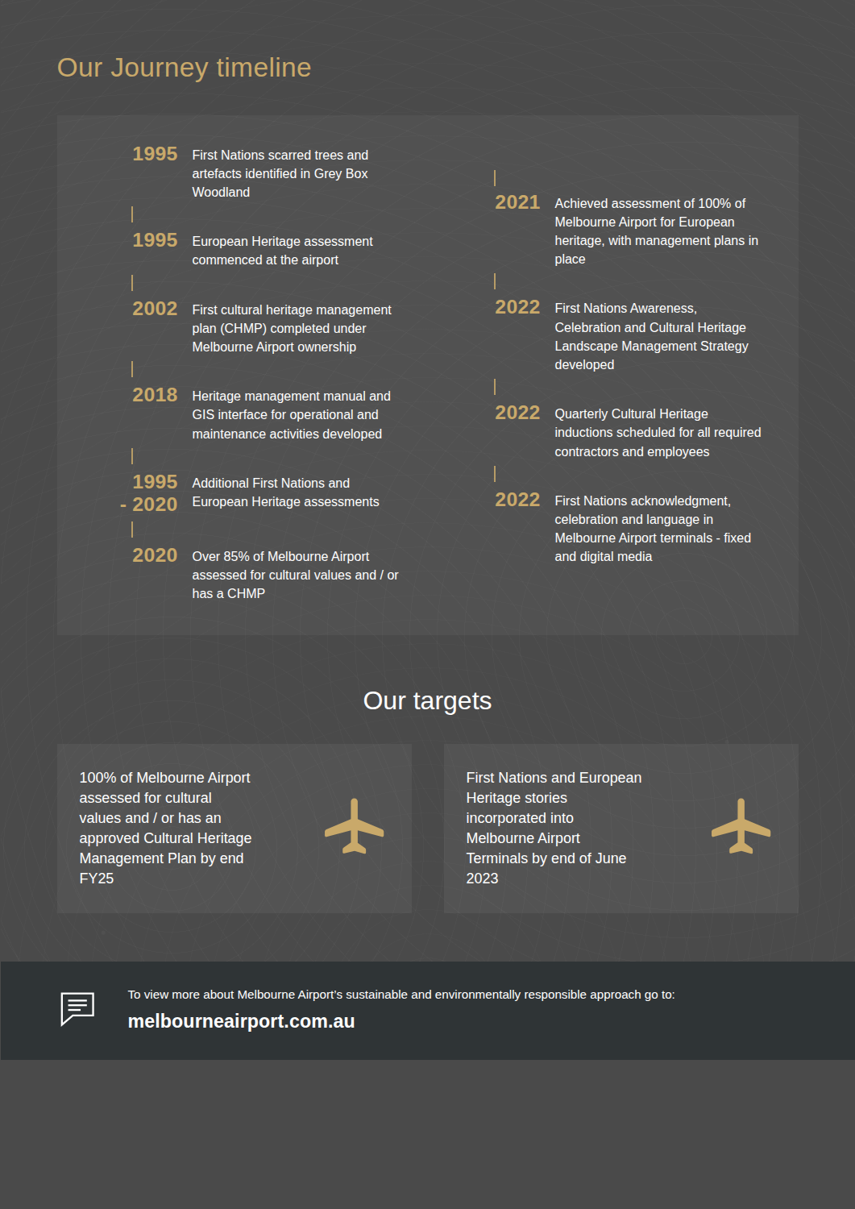Our Journey timeline
1995 First Nations scarred trees and artefacts identified in Grey Box Woodland
1995 European Heritage assessment commenced at the airport
2002 First cultural heritage management plan (CHMP) completed under Melbourne Airport ownership
2018 Heritage management manual and GIS interface for operational and maintenance activities developed
1995- 2020 Additional First Nations and European Heritage assessments
2020 Over 85% of Melbourne Airport assessed for cultural values and / or has a CHMP
2021 Achieved assessment of 100% of Melbourne Airport for European heritage, with management plans in place
2022 First Nations Awareness, Celebration and Cultural Heritage Landscape Management Strategy developed
2022 Quarterly Cultural Heritage inductions scheduled for all required contractors and employees
2022 First Nations acknowledgment, celebration and language in Melbourne Airport terminals - fixed and digital media
Our targets
100% of Melbourne Airport assessed for cultural values and / or has an approved Cultural Heritage Management Plan by end FY25
First Nations and European Heritage stories incorporated into Melbourne Airport Terminals by end of June 2023
To view more about Melbourne Airport’s sustainable and environmentally responsible approach go to: melbourneairport.com.au